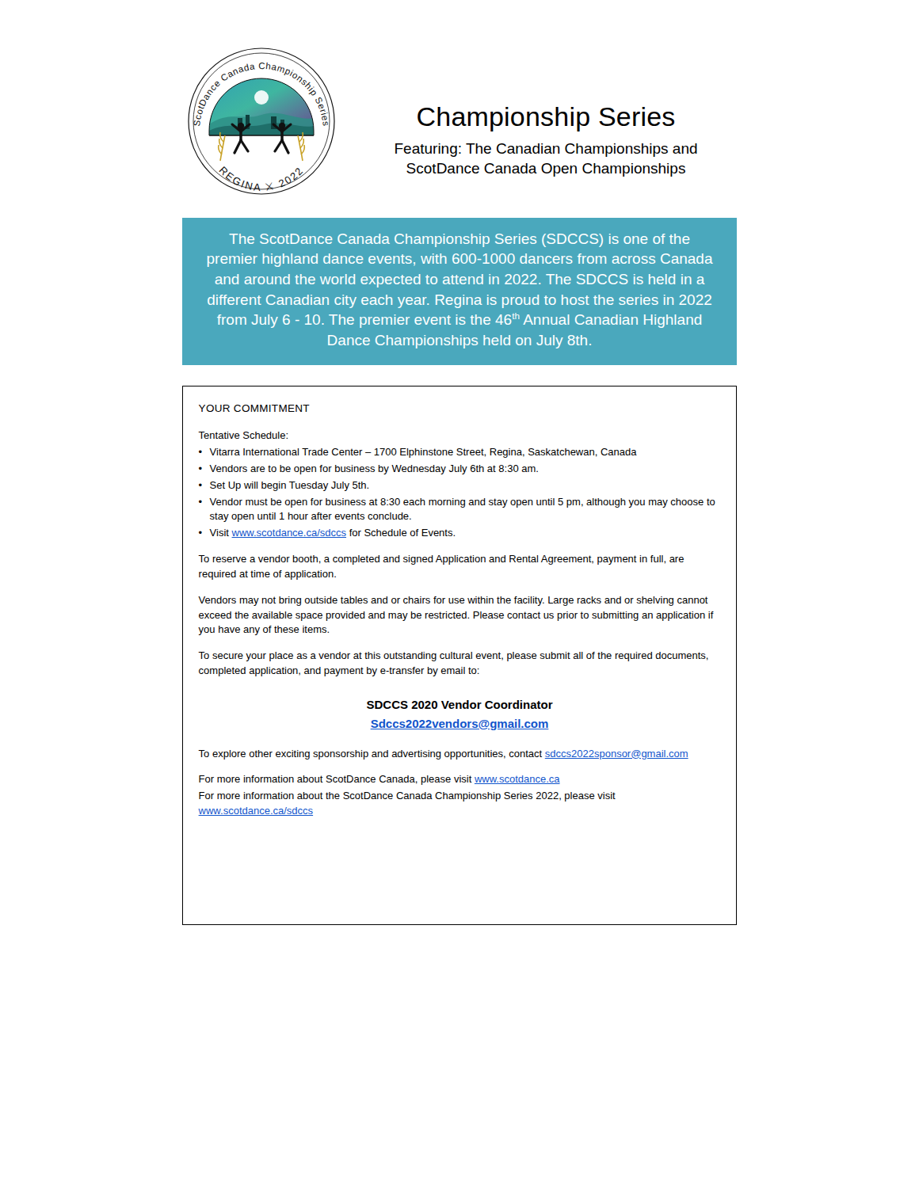ScotDance Canada Championship Series REGINA ⚔ 2022
Championship Series
Featuring: The Canadian Championships and
ScotDance Canada Open Championships
The ScotDance Canada Championship Series (SDCCS) is one of the premier highland dance events, with 600-1000 dancers from across Canada and around the world expected to attend in 2022. The SDCCS is held in a different Canadian city each year. Regina is proud to host the series in 2022 from July 6 - 10. The premier event is the 46th Annual Canadian Highland Dance Championships held on July 8th.
YOUR COMMITMENT
Tentative Schedule:
Vitarra International Trade Center – 1700 Elphinstone Street, Regina, Saskatchewan, Canada
Vendors are to be open for business by Wednesday July 6th at 8:30 am.
Set Up will begin Tuesday July 5th.
Vendor must be open for business at 8:30 each morning and stay open until 5 pm, although you may choose to stay open until 1 hour after events conclude.
Visit www.scotdance.ca/sdccs for Schedule of Events.
To reserve a vendor booth, a completed and signed Application and Rental Agreement, payment in full, are required at time of application.
Vendors may not bring outside tables and or chairs for use within the facility. Large racks and or shelving cannot exceed the available space provided and may be restricted. Please contact us prior to submitting an application if you have any of these items.
To secure your place as a vendor at this outstanding cultural event, please submit all of the required documents, completed application, and payment by e-transfer by email to:
SDCCS 2020 Vendor Coordinator
Sdccs2022vendors@gmail.com
To explore other exciting sponsorship and advertising opportunities, contact sdccs2022sponsor@gmail.com
For more information about ScotDance Canada, please visit www.scotdance.ca
For more information about the ScotDance Canada Championship Series 2022, please visit www.scotdance.ca/sdccs